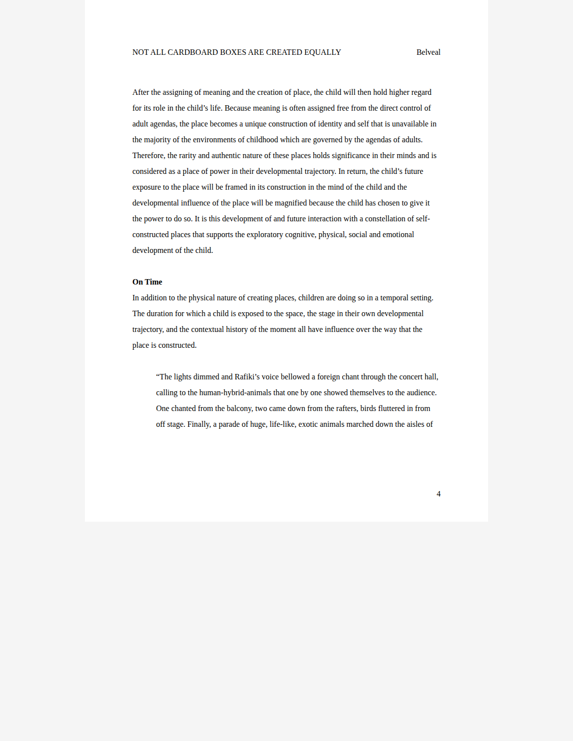Not All Cardboard Boxes Are Created Equally Belveal
After the assigning of meaning and the creation of place, the child will then hold higher regard for its role in the child’s life. Because meaning is often assigned free from the direct control of adult agendas, the place becomes a unique construction of identity and self that is unavailable in the majority of the environments of childhood which are governed by the agendas of adults. Therefore, the rarity and authentic nature of these places holds significance in their minds and is considered as a place of power in their developmental trajectory. In return, the child’s future exposure to the place will be framed in its construction in the mind of the child and the developmental influence of the place will be magnified because the child has chosen to give it the power to do so. It is this development of and future interaction with a constellation of self-constructed places that supports the exploratory cognitive, physical, social and emotional development of the child.
On Time
In addition to the physical nature of creating places, children are doing so in a temporal setting. The duration for which a child is exposed to the space, the stage in their own developmental trajectory, and the contextual history of the moment all have influence over the way that the place is constructed.
“The lights dimmed and Rafiki’s voice bellowed a foreign chant through the concert hall, calling to the human-hybrid-animals that one by one showed themselves to the audience. One chanted from the balcony, two came down from the rafters, birds fluttered in from off stage. Finally, a parade of huge, life-like, exotic animals marched down the aisles of
4